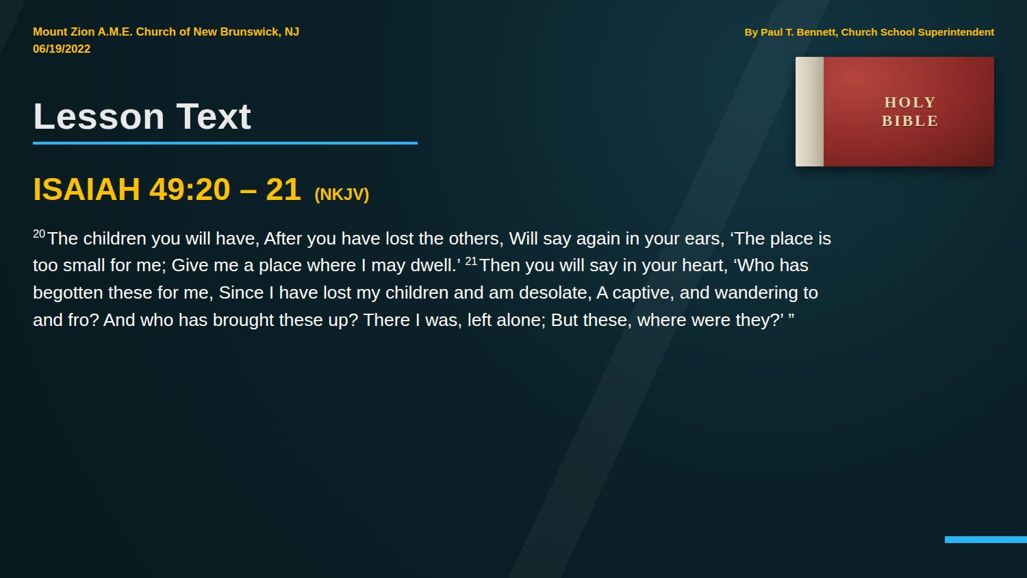Mount Zion A.M.E. Church of New Brunswick, NJ 06/19/2022
By Paul T. Bennett, Church School Superintendent
Lesson Text
ISAIAH 49:20 – 21 (NKJV)
20The children you will have, After you have lost the others, Will say again in your ears, ‘The place is too small for me; Give me a place where I may dwell.’ 21Then you will say in your heart, ‘Who has begotten these for me, Since I have lost my children and am desolate, A captive, and wandering to and fro? And who has brought these up? There I was, left alone; But these, where were they?’ ”